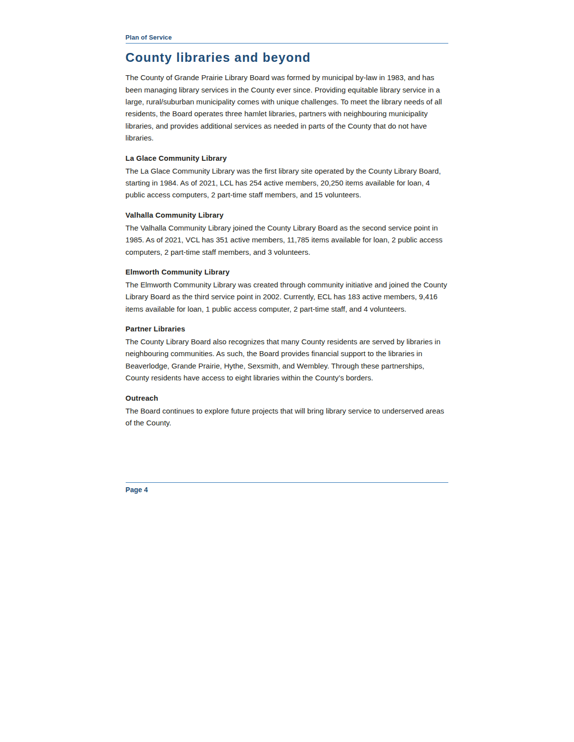Plan of Service
County libraries and beyond
The County of Grande Prairie Library Board was formed by municipal by-law in 1983, and has been managing library services in the County ever since. Providing equitable library service in a large, rural/suburban municipality comes with unique challenges. To meet the library needs of all residents, the Board operates three hamlet libraries, partners with neighbouring municipality libraries, and provides additional services as needed in parts of the County that do not have libraries.
La Glace Community Library
The La Glace Community Library was the first library site operated by the County Library Board, starting in 1984. As of 2021, LCL has 254 active members, 20,250 items available for loan, 4 public access computers, 2 part-time staff members, and 15 volunteers.
Valhalla Community Library
The Valhalla Community Library joined the County Library Board as the second service point in 1985. As of 2021, VCL has 351 active members, 11,785 items available for loan, 2 public access computers, 2 part-time staff members, and 3 volunteers.
Elmworth Community Library
The Elmworth Community Library was created through community initiative and joined the County Library Board as the third service point in 2002. Currently, ECL has 183 active members, 9,416 items available for loan, 1 public access computer, 2 part-time staff, and 4 volunteers.
Partner Libraries
The County Library Board also recognizes that many County residents are served by libraries in neighbouring communities. As such, the Board provides financial support to the libraries in Beaverlodge, Grande Prairie, Hythe, Sexsmith, and Wembley. Through these partnerships, County residents have access to eight libraries within the County’s borders.
Outreach
The Board continues to explore future projects that will bring library service to underserved areas of the County.
Page 4